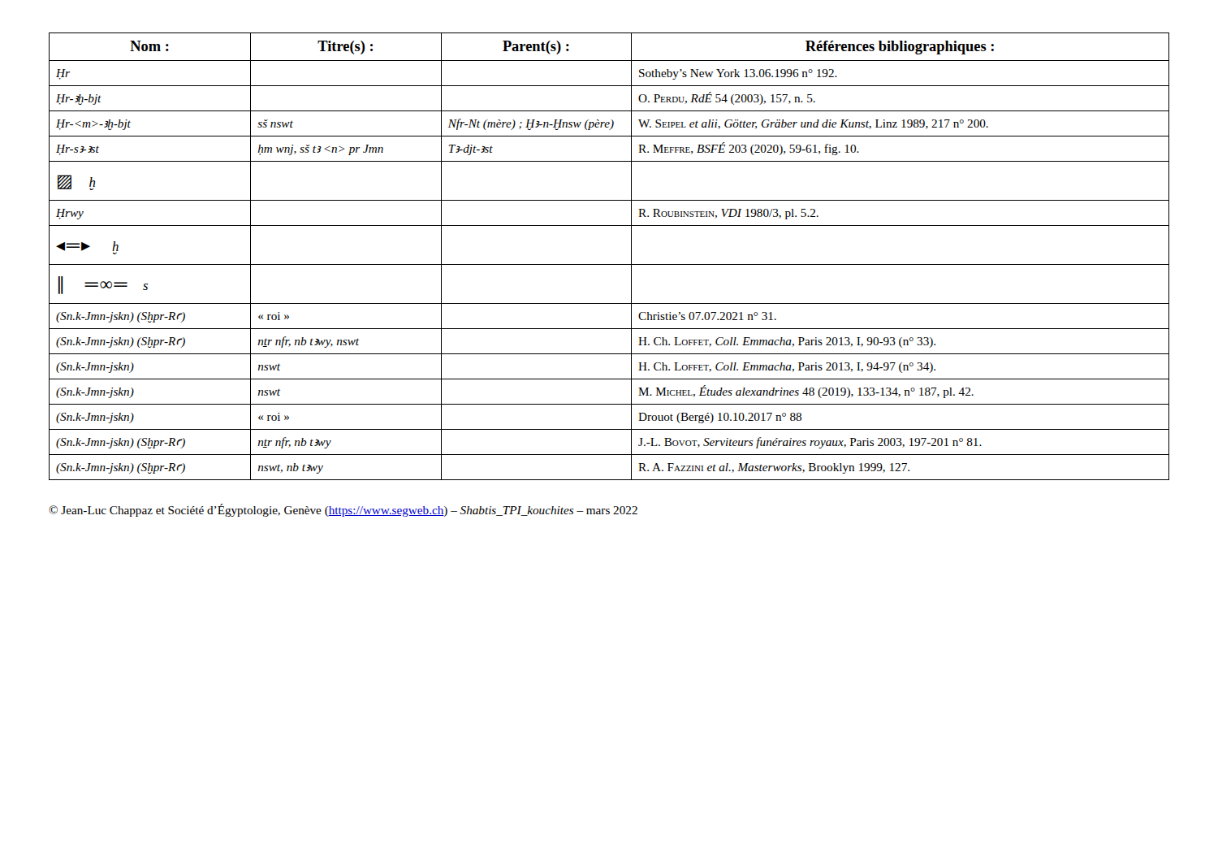| Nom : | Titre(s) : | Parent(s) : | Références bibliographiques : |
| --- | --- | --- | --- |
| Ḥr | | | Sotheby’s New York 13.06.1996 n° 192. |
| Ḥr-ꜣḫ-bjt | | | O. Perdu , RdÉ 54 (2003), 157, n. 5. |
| Ḥr-<m>-ꜣḫ-bjt | sš nswt | Nfr-Nt (mère) ; Ḫꜣ-n-Ḫnsw (père) | W. Seipel et alii , Götter, Gräber und die Kunst , Linz 1989, 217 n° 200. |
| Ḥr-sꜣ-ꜣst | ḥm wnj, sš tꜣ <n> pr Jmn | Tꜣ-djt-ꜣst | R. Meffre , BSFÉ 203 (2020), 59-61, fig. 10. |
| ▨ ḫ | | | |
| Ḥrwy | | | R. Roubinstein , VDI 1980/3, pl. 5.2. |
| ◂═▸ ḫ | | | |
| ∥ ═∞═ s | | | |
| (Sn.k-Jmn-jskn) (Sḫpr-Rꜥ) | « roi » | | Christie’s 07.07.2021 n° 31. |
| (Sn.k-Jmn-jskn) (Sḫpr-Rꜥ) | nṯr nfr, nb tꜣwy, nswt | | H. Ch. Loffet , Coll. Emmacha , Paris 2013, I, 90-93 (n° 33). |
| (Sn.k-Jmn-jskn) | nswt | | H. Ch. Loffet , Coll. Emmacha , Paris 2013, I, 94-97 (n° 34). |
| (Sn.k-Jmn-jskn) | nswt | | M. Michel , Études alexandrines 48 (2019), 133-134, n° 187, pl. 42. |
| (Sn.k-Jmn-jskn) | « roi » | | Drouot (Bergé) 10.10.2017 n° 88 |
| (Sn.k-Jmn-jskn) (Sḫpr-Rꜥ) | nṯr nfr, nb tꜣwy | | J.-L. Bovot , Serviteurs funéraires royaux , Paris 2003, 197-201 n° 81. |
| (Sn.k-Jmn-jskn) (Sḫpr-Rꜥ) | nswt, nb tꜣwy | | R. A. Fazzini et al. , Masterworks , Brooklyn 1999, 127. |
© Jean-Luc Chappaz et Société d’Égyptologie, Genève (https://www.segweb.ch) – Shabtis_TPI_kouchites – mars 2022